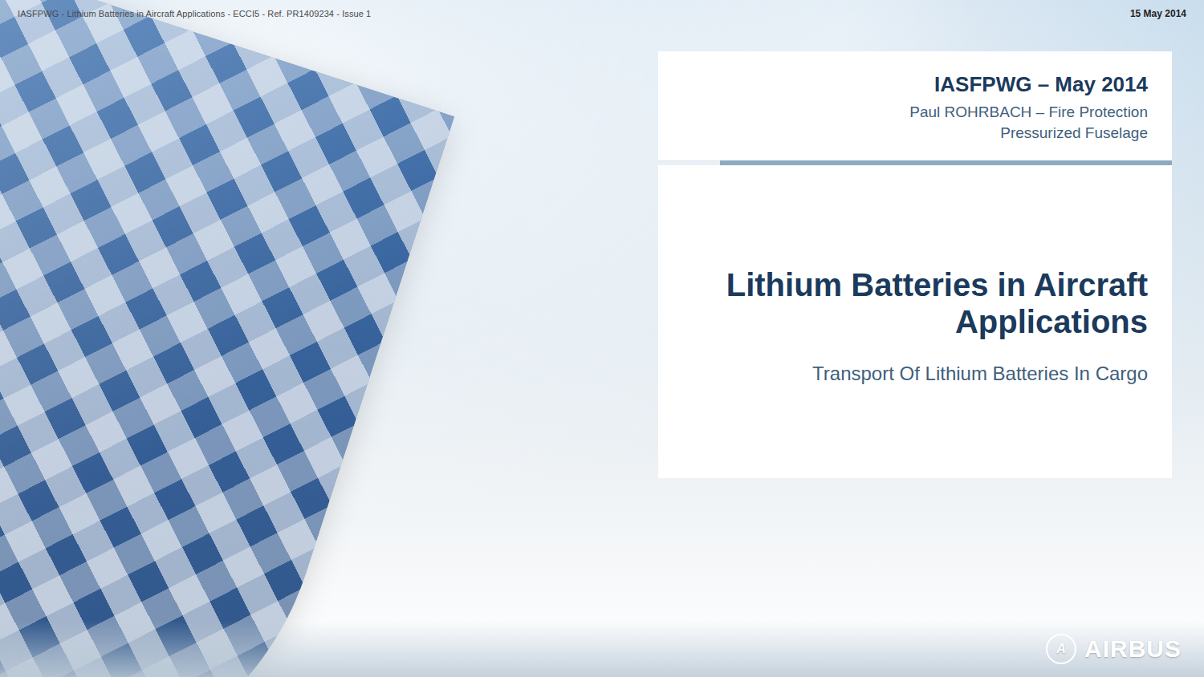IASFPWG - Lithium Batteries in Aircraft Applications - ECCI5 - Ref. PR1409234 - Issue 1
15 May 2014
IASFPWG – May 2014
Paul ROHRBACH – Fire Protection
Pressurized Fuselage
Lithium Batteries in Aircraft Applications
Transport Of Lithium Batteries In Cargo
A AIRBUS